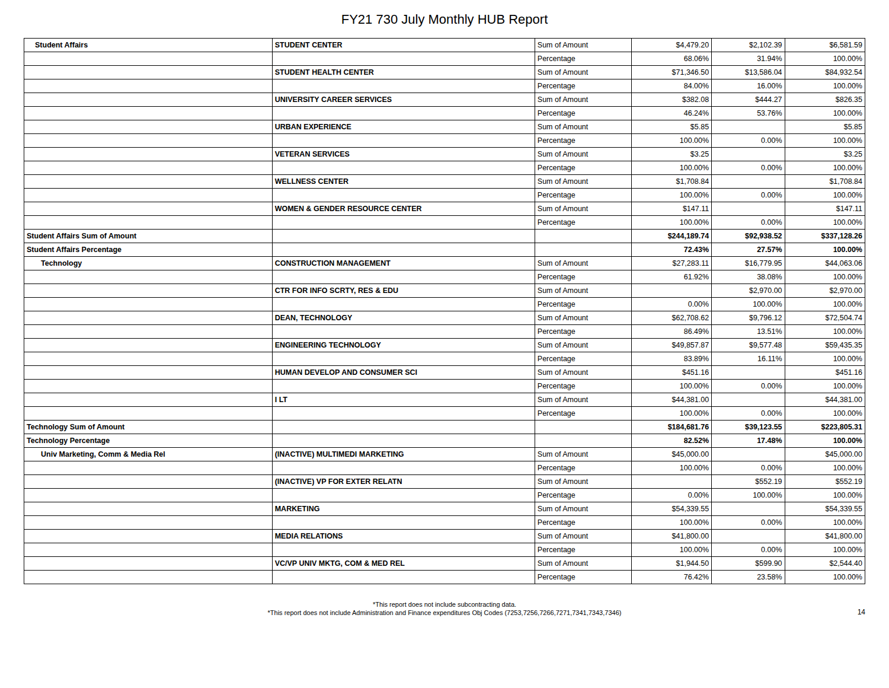FY21 730 July Monthly HUB Report
| Student Affairs | STUDENT CENTER | Sum of Amount | $4,479.20 | $2,102.39 | $6,581.59 |
| | | Percentage | 68.06% | 31.94% | 100.00% |
| | STUDENT HEALTH CENTER | Sum of Amount | $71,346.50 | $13,586.04 | $84,932.54 |
| | | Percentage | 84.00% | 16.00% | 100.00% |
| | UNIVERSITY CAREER SERVICES | Sum of Amount | $382.08 | $444.27 | $826.35 |
| | | Percentage | 46.24% | 53.76% | 100.00% |
| | URBAN EXPERIENCE | Sum of Amount | $5.85 | | $5.85 |
| | | Percentage | 100.00% | 0.00% | 100.00% |
| | VETERAN SERVICES | Sum of Amount | $3.25 | | $3.25 |
| | | Percentage | 100.00% | 0.00% | 100.00% |
| | WELLNESS CENTER | Sum of Amount | $1,708.84 | | $1,708.84 |
| | | Percentage | 100.00% | 0.00% | 100.00% |
| | WOMEN & GENDER RESOURCE CENTER | Sum of Amount | $147.11 | | $147.11 |
| | | Percentage | 100.00% | 0.00% | 100.00% |
| Student Affairs Sum of Amount | | | $244,189.74 | $92,938.52 | $337,128.26 |
| Student Affairs Percentage | | | 72.43% | 27.57% | 100.00% |
| Technology | CONSTRUCTION MANAGEMENT | Sum of Amount | $27,283.11 | $16,779.95 | $44,063.06 |
| | | Percentage | 61.92% | 38.08% | 100.00% |
| | CTR FOR INFO SCRTY, RES & EDU | Sum of Amount | | $2,970.00 | $2,970.00 |
| | | Percentage | 0.00% | 100.00% | 100.00% |
| | DEAN, TECHNOLOGY | Sum of Amount | $62,708.62 | $9,796.12 | $72,504.74 |
| | | Percentage | 86.49% | 13.51% | 100.00% |
| | ENGINEERING TECHNOLOGY | Sum of Amount | $49,857.87 | $9,577.48 | $59,435.35 |
| | | Percentage | 83.89% | 16.11% | 100.00% |
| | HUMAN DEVELOP AND CONSUMER SCI | Sum of Amount | $451.16 | | $451.16 |
| | | Percentage | 100.00% | 0.00% | 100.00% |
| | I LT | Sum of Amount | $44,381.00 | | $44,381.00 |
| | | Percentage | 100.00% | 0.00% | 100.00% |
| Technology Sum of Amount | | | $184,681.76 | $39,123.55 | $223,805.31 |
| Technology Percentage | | | 82.52% | 17.48% | 100.00% |
| Univ Marketing, Comm & Media Rel | (INACTIVE) MULTIMEDI MARKETING | Sum of Amount | $45,000.00 | | $45,000.00 |
| | | Percentage | 100.00% | 0.00% | 100.00% |
| | (INACTIVE) VP FOR EXTER RELATN | Sum of Amount | | $552.19 | $552.19 |
| | | Percentage | 0.00% | 100.00% | 100.00% |
| | MARKETING | Sum of Amount | $54,339.55 | | $54,339.55 |
| | | Percentage | 100.00% | 0.00% | 100.00% |
| | MEDIA RELATIONS | Sum of Amount | $41,800.00 | | $41,800.00 |
| | | Percentage | 100.00% | 0.00% | 100.00% |
| | VC/VP UNIV MKTG, COM & MED REL | Sum of Amount | $1,944.50 | $599.90 | $2,544.40 |
| | | Percentage | 76.42% | 23.58% | 100.00% |
*This report does not include subcontracting data.
*This report does not include Administration and Finance expenditures Obj Codes (7253,7256,7266,7271,7341,7343,7346)
14